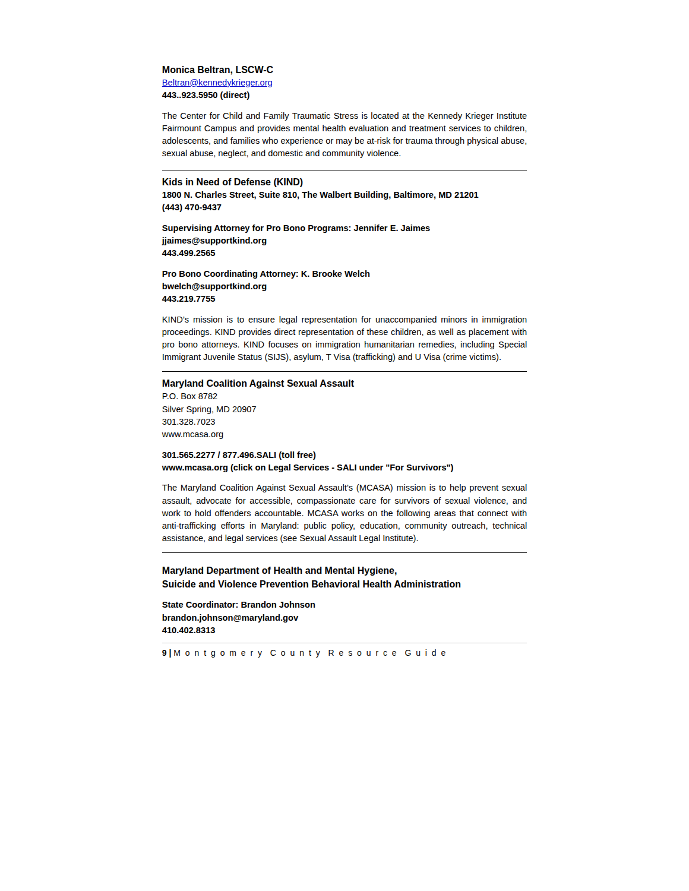Monica Beltran, LSCW-C
Beltran@kennedykrieger.org
443..923.5950 (direct)
The Center for Child and Family Traumatic Stress is located at the Kennedy Krieger Institute Fairmount Campus and provides mental health evaluation and treatment services to children, adolescents, and families who experience or may be at-risk for trauma through physical abuse, sexual abuse, neglect, and domestic and community violence.
Kids in Need of Defense (KIND)
1800 N. Charles Street, Suite 810, The Walbert Building, Baltimore, MD 21201
(443) 470-9437
Supervising Attorney for Pro Bono Programs: Jennifer E. Jaimes
jjaimes@supportkind.org
443.499.2565
Pro Bono Coordinating Attorney: K. Brooke Welch
bwelch@supportkind.org
443.219.7755
KIND’s mission is to ensure legal representation for unaccompanied minors in immigration proceedings. KIND provides direct representation of these children, as well as placement with pro bono attorneys. KIND focuses on immigration humanitarian remedies, including Special Immigrant Juvenile Status (SIJS), asylum, T Visa (trafficking) and U Visa (crime victims).
Maryland Coalition Against Sexual Assault
P.O. Box 8782
Silver Spring, MD 20907
301.328.7023
www.mcasa.org
301.565.2277 / 877.496.SALI (toll free)
www.mcasa.org (click on Legal Services - SALI under "For Survivors")
The Maryland Coalition Against Sexual Assault’s (MCASA) mission is to help prevent sexual assault, advocate for accessible, compassionate care for survivors of sexual violence, and work to hold offenders accountable. MCASA works on the following areas that connect with anti-trafficking efforts in Maryland: public policy, education, community outreach, technical assistance, and legal services (see Sexual Assault Legal Institute).
Maryland Department of Health and Mental Hygiene,
Suicide and Violence Prevention Behavioral Health Administration
State Coordinator: Brandon Johnson
brandon.johnson@maryland.gov
410.402.8313
9 | M o n t g o m e r y C o u n t y R e s o u r c e G u i d e